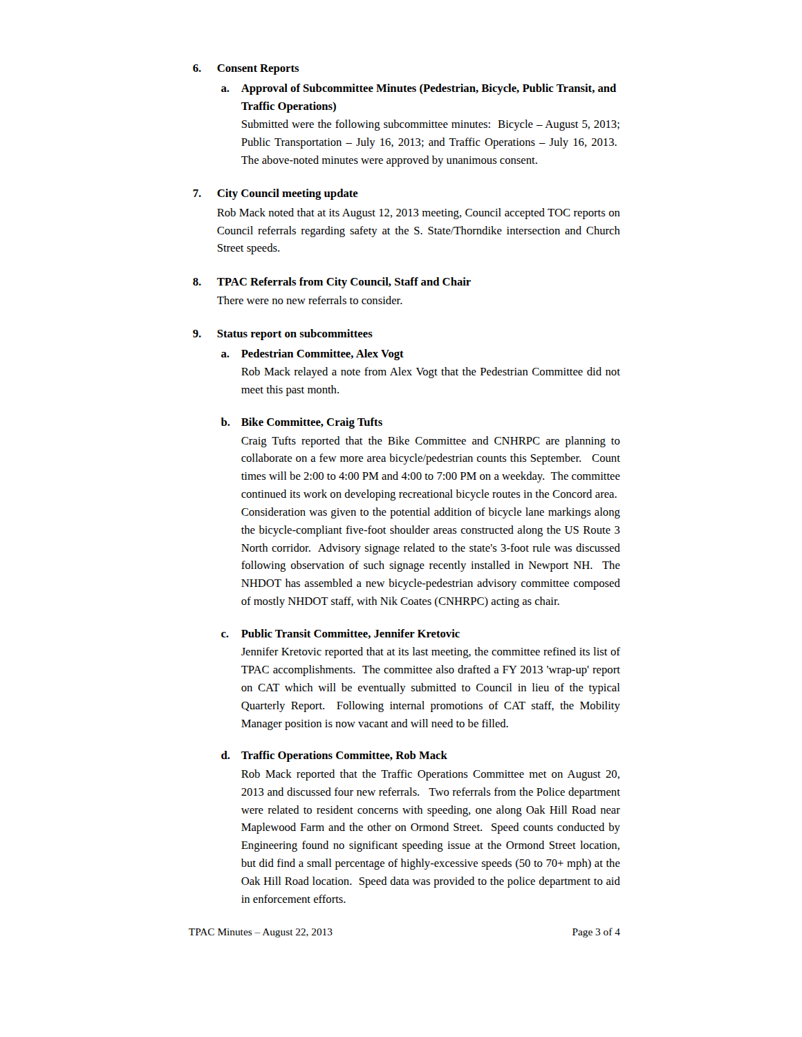6. Consent Reports
a. Approval of Subcommittee Minutes (Pedestrian, Bicycle, Public Transit, and Traffic Operations)
Submitted were the following subcommittee minutes: Bicycle – August 5, 2013; Public Transportation – July 16, 2013; and Traffic Operations – July 16, 2013. The above-noted minutes were approved by unanimous consent.
7. City Council meeting update
Rob Mack noted that at its August 12, 2013 meeting, Council accepted TOC reports on Council referrals regarding safety at the S. State/Thorndike intersection and Church Street speeds.
8. TPAC Referrals from City Council, Staff and Chair
There were no new referrals to consider.
9. Status report on subcommittees
a. Pedestrian Committee, Alex Vogt
Rob Mack relayed a note from Alex Vogt that the Pedestrian Committee did not meet this past month.
b. Bike Committee, Craig Tufts
Craig Tufts reported that the Bike Committee and CNHRPC are planning to collaborate on a few more area bicycle/pedestrian counts this September. Count times will be 2:00 to 4:00 PM and 4:00 to 7:00 PM on a weekday. The committee continued its work on developing recreational bicycle routes in the Concord area. Consideration was given to the potential addition of bicycle lane markings along the bicycle-compliant five-foot shoulder areas constructed along the US Route 3 North corridor. Advisory signage related to the state's 3-foot rule was discussed following observation of such signage recently installed in Newport NH. The NHDOT has assembled a new bicycle-pedestrian advisory committee composed of mostly NHDOT staff, with Nik Coates (CNHRPC) acting as chair.
c. Public Transit Committee, Jennifer Kretovic
Jennifer Kretovic reported that at its last meeting, the committee refined its list of TPAC accomplishments. The committee also drafted a FY 2013 'wrap-up' report on CAT which will be eventually submitted to Council in lieu of the typical Quarterly Report. Following internal promotions of CAT staff, the Mobility Manager position is now vacant and will need to be filled.
d. Traffic Operations Committee, Rob Mack
Rob Mack reported that the Traffic Operations Committee met on August 20, 2013 and discussed four new referrals. Two referrals from the Police department were related to resident concerns with speeding, one along Oak Hill Road near Maplewood Farm and the other on Ormond Street. Speed counts conducted by Engineering found no significant speeding issue at the Ormond Street location, but did find a small percentage of highly-excessive speeds (50 to 70+ mph) at the Oak Hill Road location. Speed data was provided to the police department to aid in enforcement efforts.
TPAC Minutes – August 22, 2013 Page 3 of 4